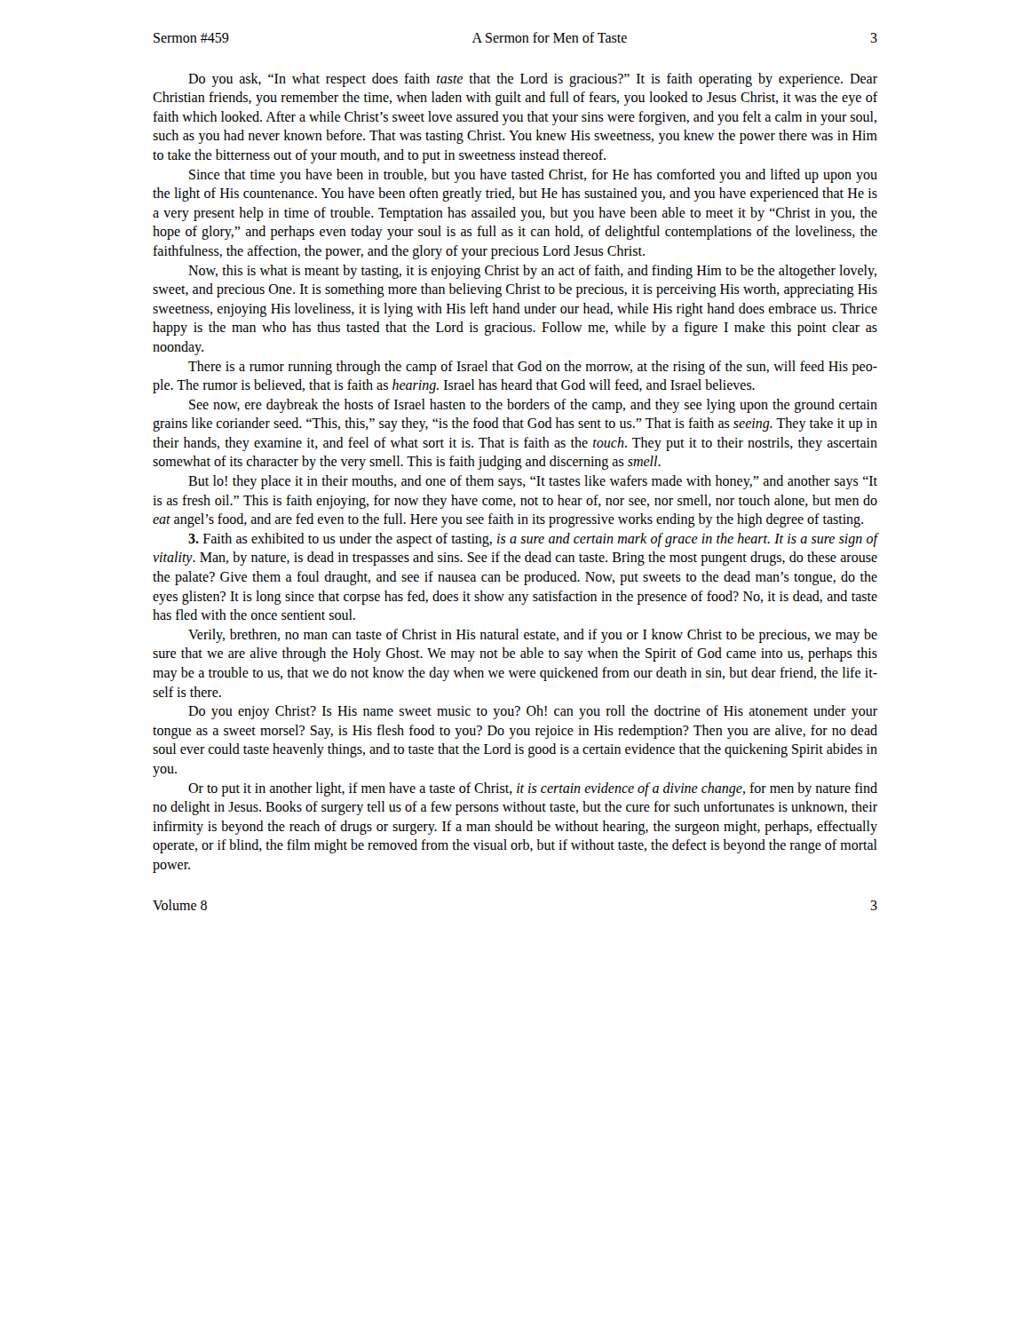Sermon #459 A Sermon for Men of Taste 3
Do you ask, “In what respect does faith taste that the Lord is gracious?” It is faith operating by experience. Dear Christian friends, you remember the time, when laden with guilt and full of fears, you looked to Jesus Christ, it was the eye of faith which looked. After a while Christ’s sweet love assured you that your sins were forgiven, and you felt a calm in your soul, such as you had never known before. That was tasting Christ. You knew His sweetness, you knew the power there was in Him to take the bitterness out of your mouth, and to put in sweetness instead thereof.
Since that time you have been in trouble, but you have tasted Christ, for He has comforted you and lifted up upon you the light of His countenance. You have been often greatly tried, but He has sustained you, and you have experienced that He is a very present help in time of trouble. Temptation has assailed you, but you have been able to meet it by “Christ in you, the hope of glory,” and perhaps even today your soul is as full as it can hold, of delightful contemplations of the loveliness, the faithfulness, the affection, the power, and the glory of your precious Lord Jesus Christ.
Now, this is what is meant by tasting, it is enjoying Christ by an act of faith, and finding Him to be the altogether lovely, sweet, and precious One. It is something more than believing Christ to be precious, it is perceiving His worth, appreciating His sweetness, enjoying His loveliness, it is lying with His left hand under our head, while His right hand does embrace us. Thrice happy is the man who has thus tasted that the Lord is gracious. Follow me, while by a figure I make this point clear as noonday.
There is a rumor running through the camp of Israel that God on the morrow, at the rising of the sun, will feed His people. The rumor is believed, that is faith as hearing. Israel has heard that God will feed, and Israel believes.
See now, ere daybreak the hosts of Israel hasten to the borders of the camp, and they see lying upon the ground certain grains like coriander seed. “This, this,” say they, “is the food that God has sent to us.” That is faith as seeing. They take it up in their hands, they examine it, and feel of what sort it is. That is faith as the touch. They put it to their nostrils, they ascertain somewhat of its character by the very smell. This is faith judging and discerning as smell.
But lo! they place it in their mouths, and one of them says, “It tastes like wafers made with honey,” and another says “It is as fresh oil.” This is faith enjoying, for now they have come, not to hear of, nor see, nor smell, nor touch alone, but men do eat angel’s food, and are fed even to the full. Here you see faith in its progressive works ending by the high degree of tasting.
3. Faith as exhibited to us under the aspect of tasting, is a sure and certain mark of grace in the heart. It is a sure sign of vitality. Man, by nature, is dead in trespasses and sins. See if the dead can taste. Bring the most pungent drugs, do these arouse the palate? Give them a foul draught, and see if nausea can be produced. Now, put sweets to the dead man’s tongue, do the eyes glisten? It is long since that corpse has fed, does it show any satisfaction in the presence of food? No, it is dead, and taste has fled with the once sentient soul.
Verily, brethren, no man can taste of Christ in His natural estate, and if you or I know Christ to be precious, we may be sure that we are alive through the Holy Ghost. We may not be able to say when the Spirit of God came into us, perhaps this may be a trouble to us, that we do not know the day when we were quickened from our death in sin, but dear friend, the life itself is there.
Do you enjoy Christ? Is His name sweet music to you? Oh! can you roll the doctrine of His atonement under your tongue as a sweet morsel? Say, is His flesh food to you? Do you rejoice in His redemption? Then you are alive, for no dead soul ever could taste heavenly things, and to taste that the Lord is good is a certain evidence that the quickening Spirit abides in you.
Or to put it in another light, if men have a taste of Christ, it is certain evidence of a divine change, for men by nature find no delight in Jesus. Books of surgery tell us of a few persons without taste, but the cure for such unfortunates is unknown, their infirmity is beyond the reach of drugs or surgery. If a man should be without hearing, the surgeon might, perhaps, effectually operate, or if blind, the film might be removed from the visual orb, but if without taste, the defect is beyond the range of mortal power.
Volume 8 3